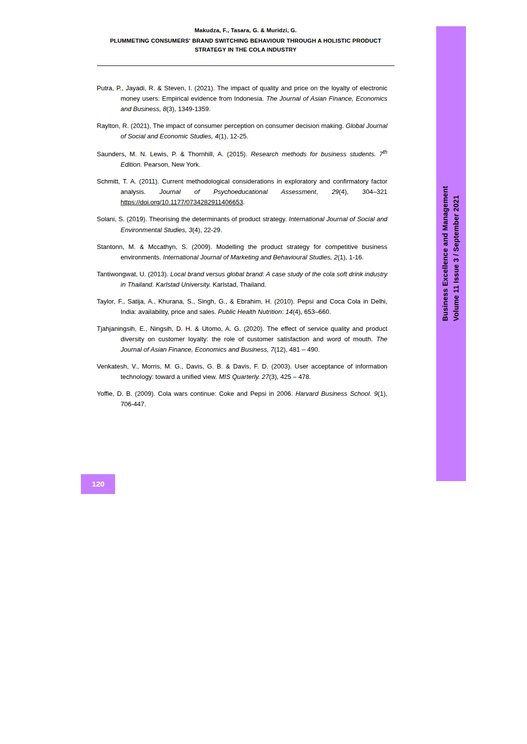Business Excellence and Management
Volume 11 Issue 3 / September 2021
Makudza, F., Tasara, G. & Muridzi, G.
PLUMMETING CONSUMERS' BRAND SWITCHING BEHAVIOUR THROUGH A HOLISTIC PRODUCT
STRATEGY IN THE COLA INDUSTRY
Putra, P., Jayadi, R. & Steven, I. (2021). The impact of quality and price on the loyalty of electronic money users: Empirical evidence from Indonesia. The Journal of Asian Finance, Economics and Business, 8(3), 1349-1359.
Raylton, R. (2021). The impact of consumer perception on consumer decision making. Global Journal of Social and Economic Studies, 4(1), 12-25.
Saunders, M. N. Lewis, P. & Thornhill, A. (2015). Research methods for business students. 7th Edition. Pearson, New York.
Schmitt, T. A. (2011). Current methodological considerations in exploratory and confirmatory factor analysis. Journal of Psychoeducational Assessment, 29(4), 304–321 https://doi.org/10.1177/0734282911406653.
Solani, S. (2019). Theorising the determinants of product strategy. International Journal of Social and Environmental Studies, 3(4), 22-29.
Stantonn, M. & Mccathyn, S. (2009). Modelling the product strategy for competitive business environments. International Journal of Marketing and Behavioural Studies, 2(1), 1-16.
Tantiwongwat, U. (2013). Local brand versus global brand: A case study of the cola soft drink industry in Thailand. Karlstad University. Karlstad, Thailand.
Taylor, F., Satija, A., Khurana, S., Singh, G., & Ebrahim, H. (2010). Pepsi and Coca Cola in Delhi, India: availability, price and sales. Public Health Nutrition: 14(4), 653–660.
Tjahjaningsih, E., Ningsih, D. H. & Utomo, A. G. (2020). The effect of service quality and product diversity on customer loyalty: the role of customer satisfaction and word of mouth. The Journal of Asian Finance, Economics and Business, 7(12), 481 – 490.
Venkatesh, V., Morris, M. G., Davis, G. B. & Davis, F. D. (2003). User acceptance of information technology: toward a unified view. MIS Quarterly. 27(3), 425 – 478.
Yoffie, D. B. (2009). Cola wars continue: Coke and Pepsi in 2006. Harvard Business School. 9(1), 706-447.
120